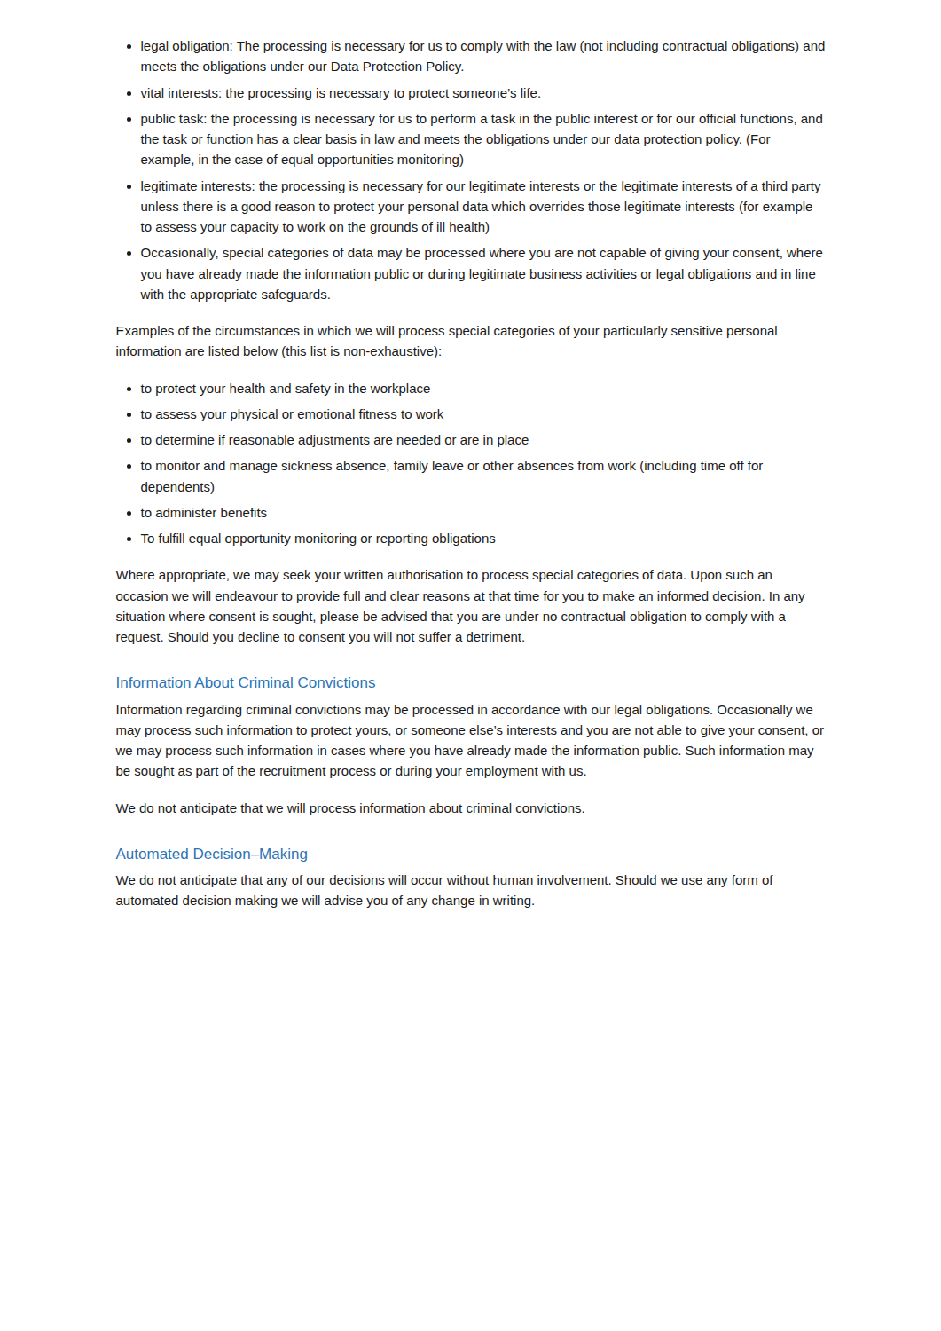legal obligation: The processing is necessary for us to comply with the law (not including contractual obligations) and meets the obligations under our Data Protection Policy.
vital interests: the processing is necessary to protect someone’s life.
public task: the processing is necessary for us to perform a task in the public interest or for our official functions, and the task or function has a clear basis in law and meets the obligations under our data protection policy. (For example, in the case of equal opportunities monitoring)
legitimate interests: the processing is necessary for our legitimate interests or the legitimate interests of a third party unless there is a good reason to protect your personal data which overrides those legitimate interests (for example to assess your capacity to work on the grounds of ill health)
Occasionally, special categories of data may be processed where you are not capable of giving your consent, where you have already made the information public or during legitimate business activities or legal obligations and in line with the appropriate safeguards.
Examples of the circumstances in which we will process special categories of your particularly sensitive personal information are listed below (this list is non-exhaustive):
to protect your health and safety in the workplace
to assess your physical or emotional fitness to work
to determine if reasonable adjustments are needed or are in place
to monitor and manage sickness absence, family leave or other absences from work (including time off for dependents)
to administer benefits
To fulfill equal opportunity monitoring or reporting obligations
Where appropriate, we may seek your written authorisation to process special categories of data. Upon such an occasion we will endeavour to provide full and clear reasons at that time for you to make an informed decision. In any situation where consent is sought, please be advised that you are under no contractual obligation to comply with a request. Should you decline to consent you will not suffer a detriment.
Information About Criminal Convictions
Information regarding criminal convictions may be processed in accordance with our legal obligations. Occasionally we may process such information to protect yours, or someone else’s interests and you are not able to give your consent, or we may process such information in cases where you have already made the information public. Such information may be sought as part of the recruitment process or during your employment with us.
We do not anticipate that we will process information about criminal convictions.
Automated Decision–Making
We do not anticipate that any of our decisions will occur without human involvement. Should we use any form of automated decision making we will advise you of any change in writing.